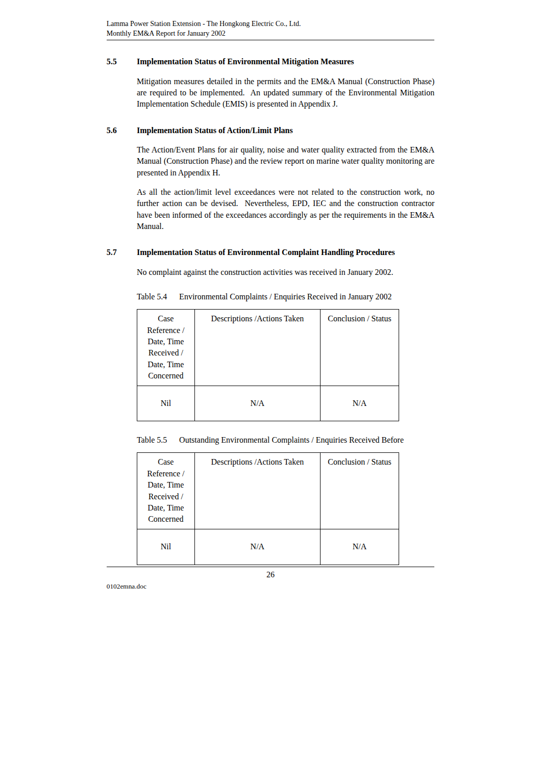Lamma Power Station Extension - The Hongkong Electric Co., Ltd.
Monthly EM&A Report for January 2002
5.5 Implementation Status of Environmental Mitigation Measures
Mitigation measures detailed in the permits and the EM&A Manual (Construction Phase) are required to be implemented. An updated summary of the Environmental Mitigation Implementation Schedule (EMIS) is presented in Appendix J.
5.6 Implementation Status of Action/Limit Plans
The Action/Event Plans for air quality, noise and water quality extracted from the EM&A Manual (Construction Phase) and the review report on marine water quality monitoring are presented in Appendix H.
As all the action/limit level exceedances were not related to the construction work, no further action can be devised. Nevertheless, EPD, IEC and the construction contractor have been informed of the exceedances accordingly as per the requirements in the EM&A Manual.
5.7 Implementation Status of Environmental Complaint Handling Procedures
No complaint against the construction activities was received in January 2002.
Table 5.4 Environmental Complaints / Enquiries Received in January 2002
| Case Reference / Date, Time Received / Date, Time Concerned | Descriptions /Actions Taken | Conclusion / Status |
| --- | --- | --- |
| Nil | N/A | N/A |
Table 5.5 Outstanding Environmental Complaints / Enquiries Received Before
| Case Reference / Date, Time Received / Date, Time Concerned | Descriptions /Actions Taken | Conclusion / Status |
| --- | --- | --- |
| Nil | N/A | N/A |
26
0102emna.doc